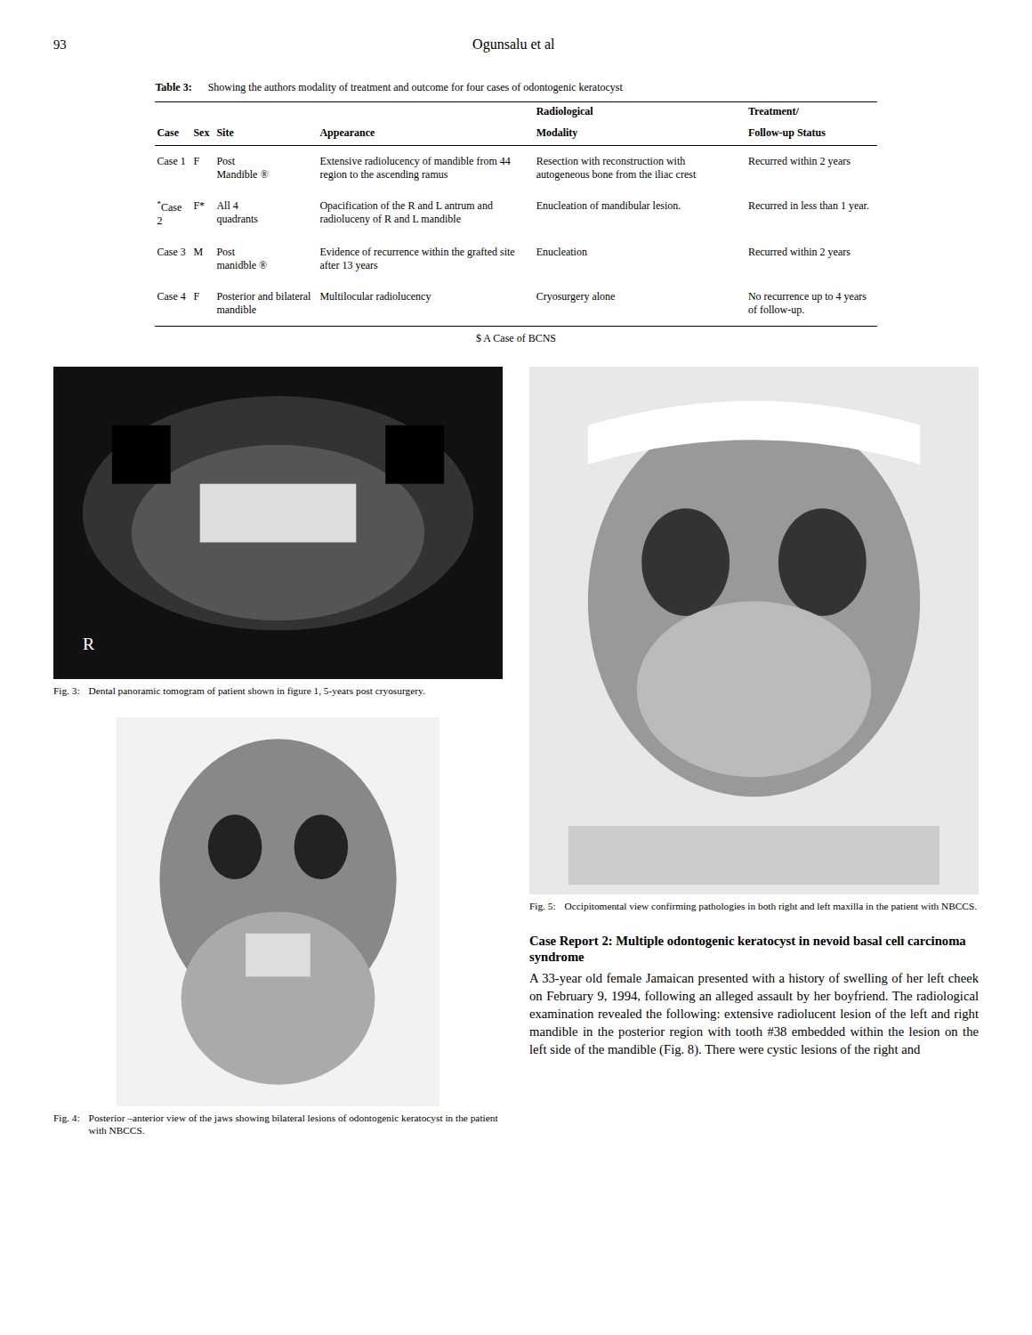93 Ogunsalu et al
Table 3: Showing the authors modality of treatment and outcome for four cases of odontogenic keratocyst
| | | | | Radiological | Treatment/ |
| --- | --- | --- | --- | --- | --- |
| Case | Sex | Site | Appearance | Modality | Follow-up Status |
| Case 1 | F | Post Mandible ® | Extensive radiolucency of mandible from 44 region to the ascending ramus | Resection with reconstruction with autogeneous bone from the iliac crest | Recurred within 2 years |
| * Case 2 | F* | All 4 quadrants | Opacification of the R and L antrum and radioluceny of R and L mandible | Enucleation of mandibular lesion. | Recurred in less than 1 year. |
| Case 3 | M | Post manidble ® | Evidence of recurrence within the grafted site after 13 years | Enucleation | Recurred within 2 years |
| Case 4 | F | Posterior and bilateral mandible | Multilocular radiolucency | Cryosurgery alone | No recurrence up to 4 years of follow-up. |
$ A Case of BCNS
Fig. 3: Dental panoramic tomogram of patient shown in figure 1, 5-years post cryosurgery.
Fig. 4: Posterior –anterior view of the jaws showing bilateral lesions of odontogenic keratocyst in the patient with NBCCS.
Fig. 5: Occipitomental view confirming pathologies in both right and left maxilla in the patient with NBCCS.
Case Report 2: Multiple odontogenic keratocyst in nevoid basal cell carcinoma syndrome
A 33-year old female Jamaican presented with a history of swelling of her left cheek on February 9, 1994, following an alleged assault by her boyfriend. The radiological examination revealed the following: extensive radiolucent lesion of the left and right mandible in the posterior region with tooth #38 embedded within the lesion on the left side of the mandible (Fig. 8). There were cystic lesions of the right and